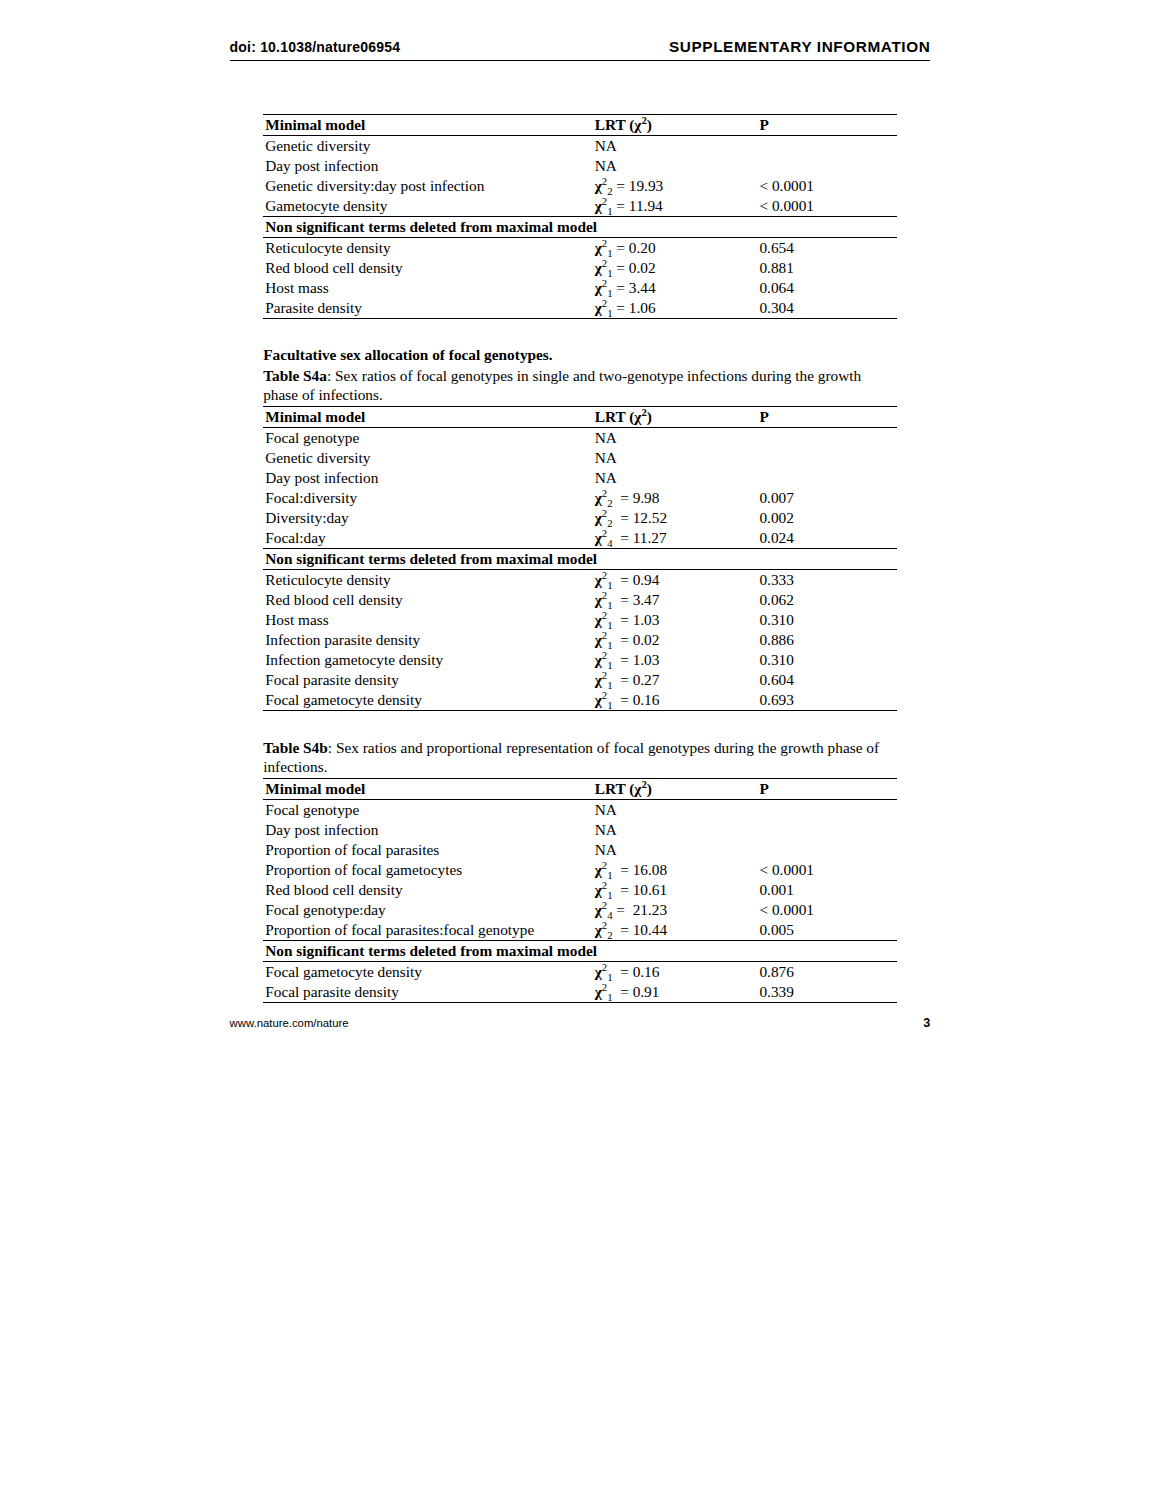doi: 10.1038/nature06954
SUPPLEMENTARY INFORMATION
| Minimal model | LRT ( χ 2 ) | P |
| Genetic diversity | NA | |
| Day post infection | NA | |
| Genetic diversity:day post infection | χ 2 2 = 19.93 | < 0.0001 |
| Gametocyte density | χ 2 1 = 11.94 | < 0.0001 |
| Non significant terms deleted from maximal model |
| Reticulocyte density | χ 2 1 = 0.20 | 0.654 |
| Red blood cell density | χ 2 1 = 0.02 | 0.881 |
| Host mass | χ 2 1 = 3.44 | 0.064 |
| Parasite density | χ 2 1 = 1.06 | 0.304 |
Facultative sex allocation of focal genotypes.
Table S4a: Sex ratios of focal genotypes in single and two-genotype infections during the growth phase of infections.
| Minimal model | LRT ( χ 2 ) | P |
| Focal genotype | NA | |
| Genetic diversity | NA | |
| Day post infection | NA | |
| Focal:diversity | χ 2 2 = 9.98 | 0.007 |
| Diversity:day | χ 2 2 = 12.52 | 0.002 |
| Focal:day | χ 2 4 = 11.27 | 0.024 |
| Non significant terms deleted from maximal model |
| Reticulocyte density | χ 2 1 = 0.94 | 0.333 |
| Red blood cell density | χ 2 1 = 3.47 | 0.062 |
| Host mass | χ 2 1 = 1.03 | 0.310 |
| Infection parasite density | χ 2 1 = 0.02 | 0.886 |
| Infection gametocyte density | χ 2 1 = 1.03 | 0.310 |
| Focal parasite density | χ 2 1 = 0.27 | 0.604 |
| Focal gametocyte density | χ 2 1 = 0.16 | 0.693 |
Table S4b: Sex ratios and proportional representation of focal genotypes during the growth phase of infections.
| Minimal model | LRT ( χ 2 ) | P |
| Focal genotype | NA | |
| Day post infection | NA | |
| Proportion of focal parasites | NA | |
| Proportion of focal gametocytes | χ 2 1 = 16.08 | < 0.0001 |
| Red blood cell density | χ 2 1 = 10.61 | 0.001 |
| Focal genotype:day | χ 2 4 = 21.23 | < 0.0001 |
| Proportion of focal parasites:focal genotype | χ 2 2 = 10.44 | 0.005 |
| Non significant terms deleted from maximal model |
| Focal gametocyte density | χ 2 1 = 0.16 | 0.876 |
| Focal parasite density | χ 2 1 = 0.91 | 0.339 |
www.nature.com/nature
3